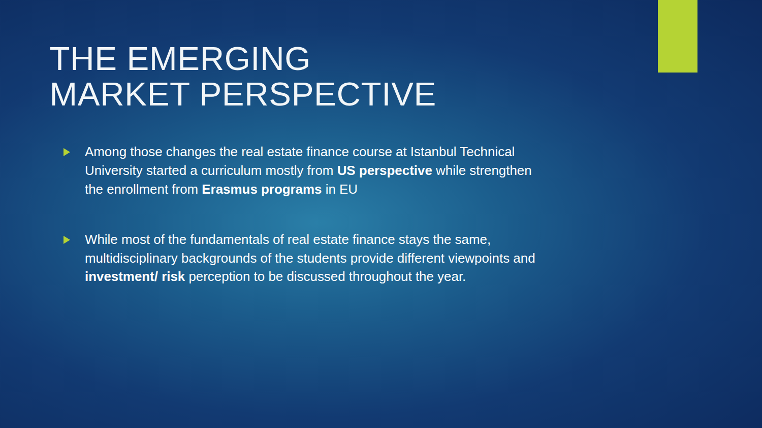THE EMERGING MARKET PERSPECTIVE
Among those changes the real estate finance course at Istanbul Technical University started a curriculum mostly from US perspective while strengthen the enrollment from Erasmus programs in EU
While most of the fundamentals of real estate finance stays the same, multidisciplinary backgrounds of the students provide different viewpoints and investment/ risk perception to be discussed throughout the year.